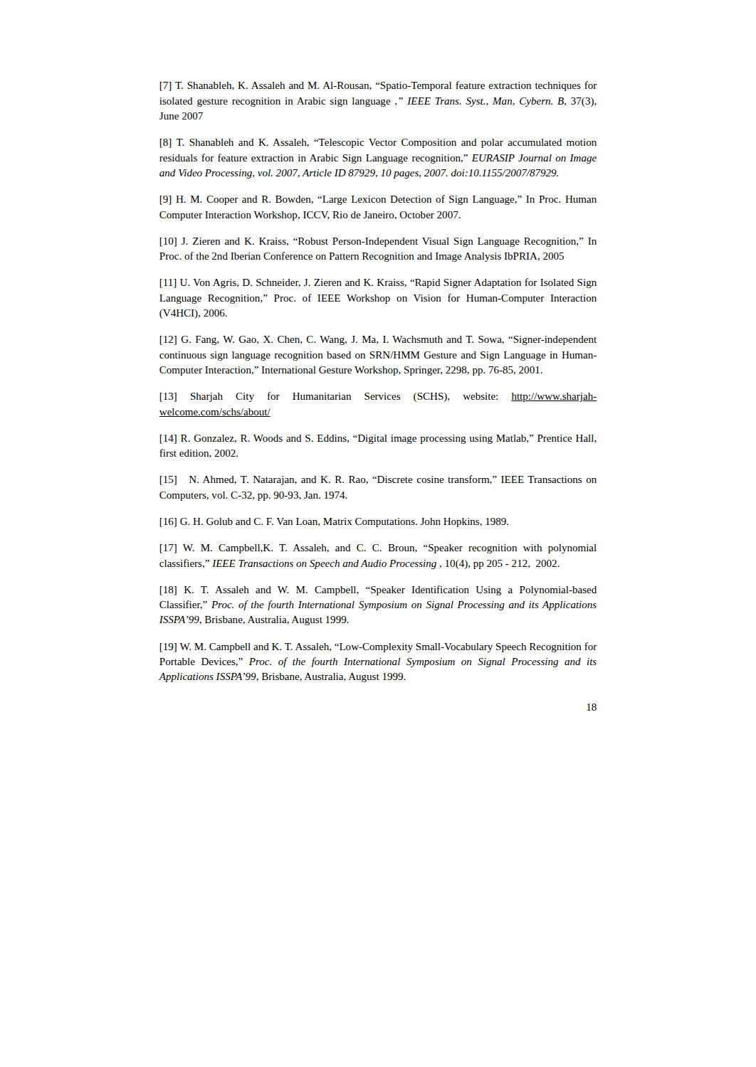[7] T. Shanableh, K. Assaleh and M. Al-Rousan, “Spatio-Temporal feature extraction techniques for isolated gesture recognition in Arabic sign language ,” IEEE Trans. Syst., Man, Cybern. B, 37(3), June 2007
[8] T. Shanableh and K. Assaleh, “Telescopic Vector Composition and polar accumulated motion residuals for feature extraction in Arabic Sign Language recognition,” EURASIP Journal on Image and Video Processing, vol. 2007, Article ID 87929, 10 pages, 2007. doi:10.1155/2007/87929.
[9] H. M. Cooper and R. Bowden, “Large Lexicon Detection of Sign Language,” In Proc. Human Computer Interaction Workshop, ICCV, Rio de Janeiro, October 2007.
[10] J. Zieren and K. Kraiss, “Robust Person-Independent Visual Sign Language Recognition,” In Proc. of the 2nd Iberian Conference on Pattern Recognition and Image Analysis IbPRIA, 2005
[11] U. Von Agris, D. Schneider, J. Zieren and K. Kraiss, “Rapid Signer Adaptation for Isolated Sign Language Recognition,” Proc. of IEEE Workshop on Vision for Human-Computer Interaction (V4HCI), 2006.
[12] G. Fang, W. Gao, X. Chen, C. Wang, J. Ma, I. Wachsmuth and T. Sowa, “Signer-independent continuous sign language recognition based on SRN/HMM Gesture and Sign Language in Human-Computer Interaction,” International Gesture Workshop, Springer, 2298, pp. 76-85, 2001.
[13] Sharjah City for Humanitarian Services (SCHS), website: http://www.sharjah-welcome.com/schs/about/
[14] R. Gonzalez, R. Woods and S. Eddins, “Digital image processing using Matlab,” Prentice Hall, first edition, 2002.
[15] N. Ahmed, T. Natarajan, and K. R. Rao, “Discrete cosine transform,” IEEE Transactions on Computers, vol. C-32, pp. 90-93, Jan. 1974.
[16] G. H. Golub and C. F. Van Loan, Matrix Computations. John Hopkins, 1989.
[17] W. M. Campbell,K. T. Assaleh, and C. C. Broun, “Speaker recognition with polynomial classifiers,” IEEE Transactions on Speech and Audio Processing , 10(4), pp 205 - 212, 2002.
[18] K. T. Assaleh and W. M. Campbell, “Speaker Identification Using a Polynomial-based Classifier,” Proc. of the fourth International Symposium on Signal Processing and its Applications ISSPA’99, Brisbane, Australia, August 1999.
[19] W. M. Campbell and K. T. Assaleh, “Low-Complexity Small-Vocabulary Speech Recognition for Portable Devices,” Proc. of the fourth International Symposium on Signal Processing and its Applications ISSPA’99, Brisbane, Australia, August 1999.
18